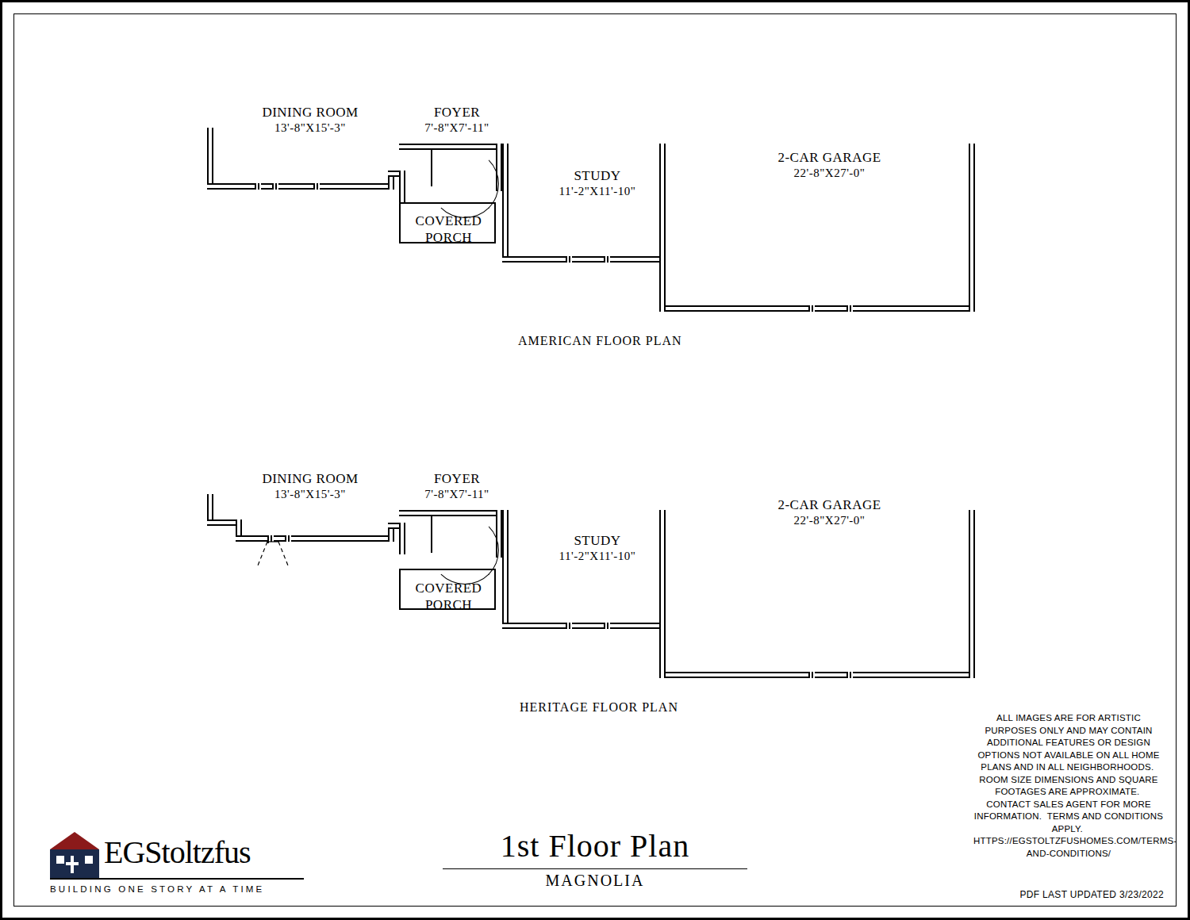=================== AMERICAN FLOOR PLAN ====================
DINING ROOM13'-8"X15'-3"
FOYER7'-8"X7'-11"
STUDY11'-2"X11'-10"
2-CAR GARAGE22'-8"X27'-0"
COVERED
PORCH
AMERICAN FLOOR PLAN
=================== HERITAGE FLOOR PLAN ====================
DINING ROOM13'-8"X15'-3"
FOYER7'-8"X7'-11"
STUDY11'-2"X11'-10"
2-CAR GARAGE22'-8"X27'-0"
COVERED
PORCH
HERITAGE FLOOR PLAN
========================== FOOTER ==========================
1st Floor Plan
MAGNOLIA
ALL IMAGES ARE FOR ARTISTIC PURPOSES ONLY AND MAY CONTAIN ADDITIONAL FEATURES OR DESIGN OPTIONS NOT AVAILABLE ON ALL HOME PLANS AND IN ALL NEIGHBORHOODS. ROOM SIZE DIMENSIONS AND SQUARE FOOTAGES ARE APPROXIMATE. CONTACT SALES AGENT FOR MORE INFORMATION. TERMS AND CONDITIONS APPLY. HTTPS://EGSTOLTZFUSHOMES.COM/TERMS-AND-CONDITIONS/
PDF LAST UPDATED 3/23/2022
EGStoltzfus
BUILDING ONE STORY AT A TIME